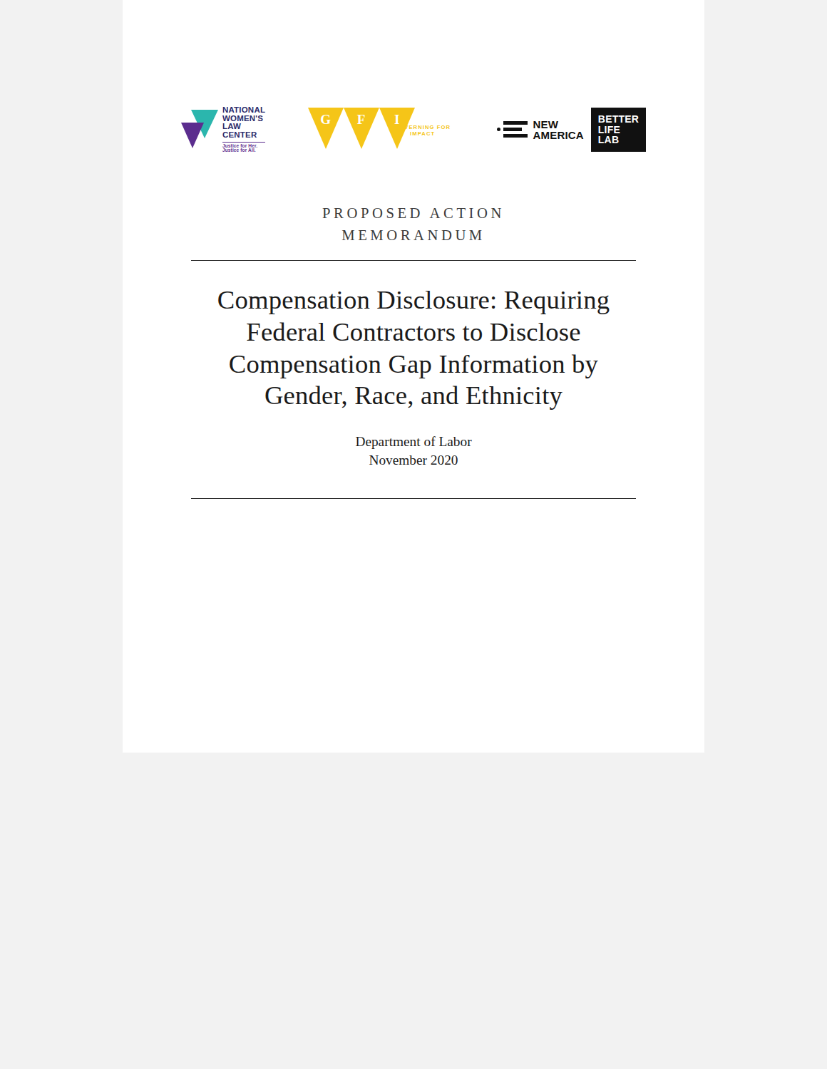NATIONAL
WOMEN'S
LAW CENTER
Justice for Her. Justice for All.
G F I
GOVERNING FOR IMPACT
NEW
AMERICA
BETTER
LIFE LAB
PROPOSED ACTION
MEMORANDUM
Compensation Disclosure: Requiring Federal Contractors to Disclose Compensation Gap Information by Gender, Race, and Ethnicity
Department of Labor
November 2020